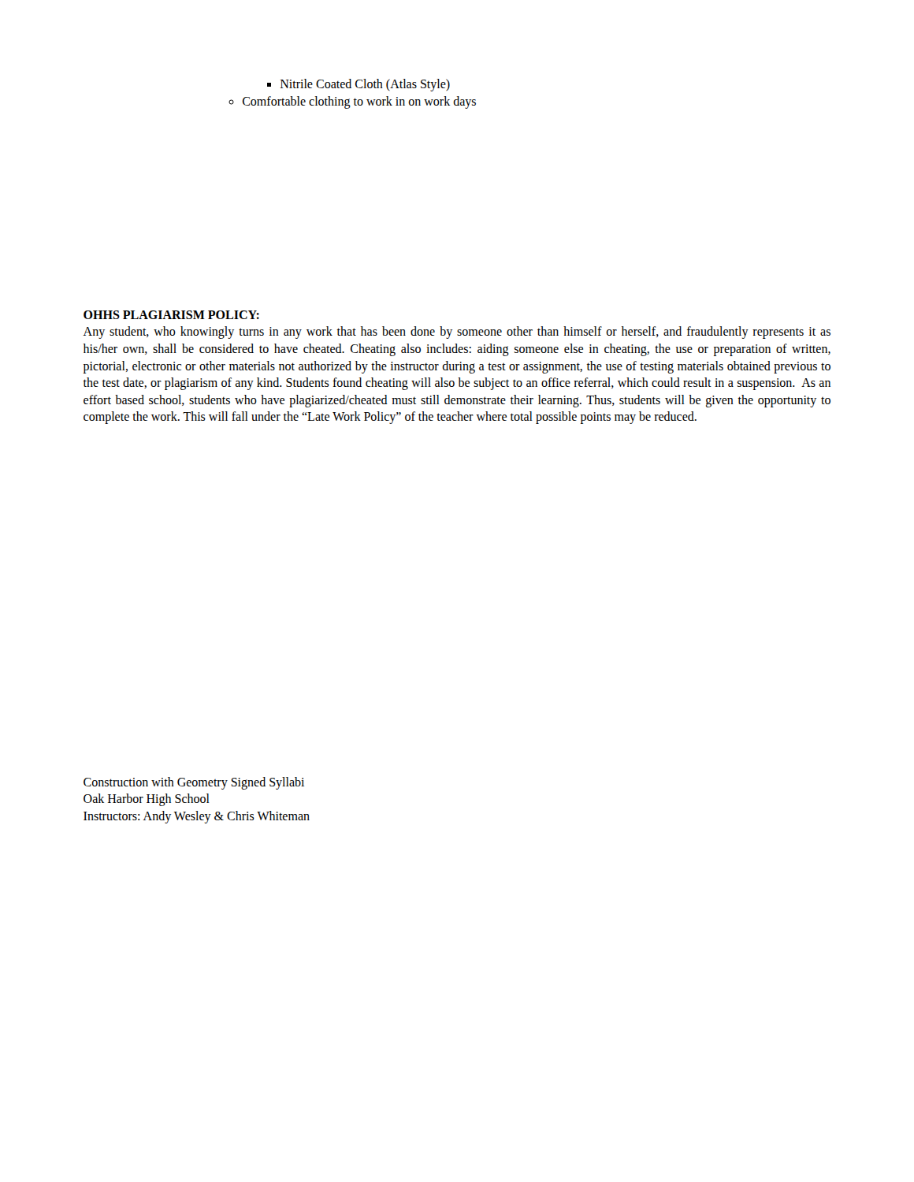Nitrile Coated Cloth (Atlas Style)
Comfortable clothing to work in on work days
OHHS Plagiarism Policy:
Any student, who knowingly turns in any work that has been done by someone other than himself or herself, and fraudulently represents it as his/her own, shall be considered to have cheated. Cheating also includes: aiding someone else in cheating, the use or preparation of written, pictorial, electronic or other materials not authorized by the instructor during a test or assignment, the use of testing materials obtained previous to the test date, or plagiarism of any kind. Students found cheating will also be subject to an office referral, which could result in a suspension. As an effort based school, students who have plagiarized/cheated must still demonstrate their learning. Thus, students will be given the opportunity to complete the work. This will fall under the “Late Work Policy” of the teacher where total possible points may be reduced.
Construction with Geometry Signed Syllabi
Oak Harbor High School
Instructors: Andy Wesley & Chris Whiteman